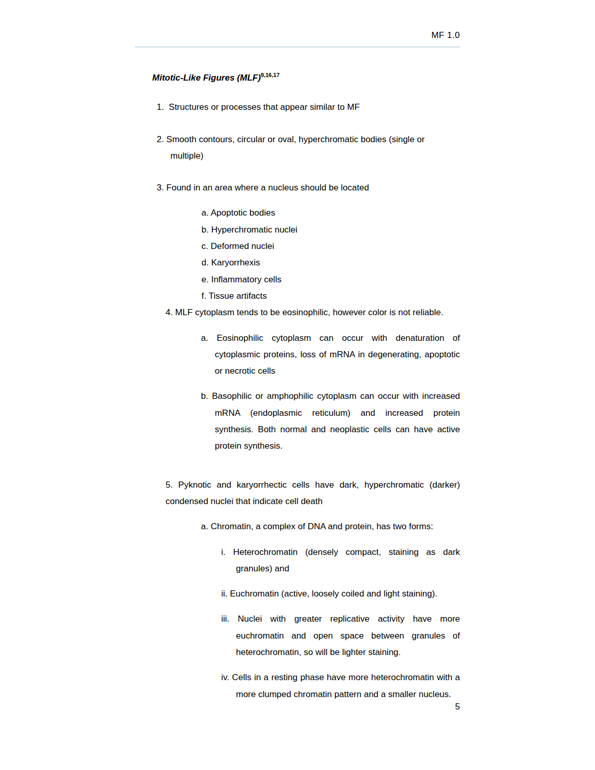MF 1.0
Mitotic-Like Figures (MLF)9,16,17
1. Structures or processes that appear similar to MF
2. Smooth contours, circular or oval, hyperchromatic bodies (single or multiple)
3. Found in an area where a nucleus should be located
a. Apoptotic bodies
b. Hyperchromatic nuclei
c. Deformed nuclei
d. Karyorrhexis
e. Inflammatory cells
f. Tissue artifacts
4. MLF cytoplasm tends to be eosinophilic, however color is not reliable.
a. Eosinophilic cytoplasm can occur with denaturation of cytoplasmic proteins, loss of mRNA in degenerating, apoptotic or necrotic cells
b. Basophilic or amphophilic cytoplasm can occur with increased mRNA (endoplasmic reticulum) and increased protein synthesis. Both normal and neoplastic cells can have active protein synthesis.
5. Pyknotic and karyorrhectic cells have dark, hyperchromatic (darker) condensed nuclei that indicate cell death
a. Chromatin, a complex of DNA and protein, has two forms:
i. Heterochromatin (densely compact, staining as dark granules) and
ii. Euchromatin (active, loosely coiled and light staining).
iii. Nuclei with greater replicative activity have more euchromatin and open space between granules of heterochromatin, so will be lighter staining.
iv. Cells in a resting phase have more heterochromatin with a more clumped chromatin pattern and a smaller nucleus.
5